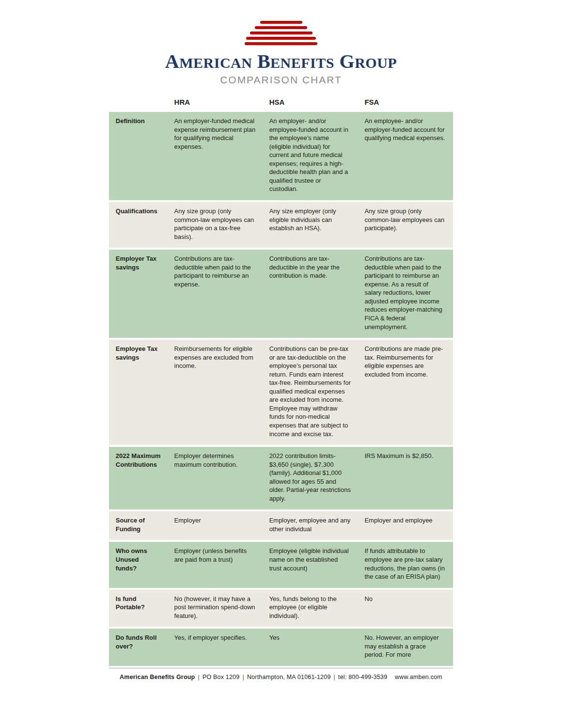AMERICAN BENEFITS GROUP
COMPARISON CHART
| | HRA | HSA | FSA |
| --- | --- | --- | --- |
| Definition | An employer-funded medical expense reimbursement plan for qualifying medical expenses. | An employer- and/or employee-funded account in the employee’s name (eligible individual) for current and future medical expenses; requires a high-deductible health plan and a qualified trustee or custodian. | An employee- and/or employer-funded account for qualifying medical expenses. |
| Qualifications | Any size group (only common-law employees can participate on a tax-free basis). | Any size employer (only eligible individuals can establish an HSA). | Any size group (only common-law employees can participate). |
| Employer Tax savings | Contributions are tax-deductible when paid to the participant to reimburse an expense. | Contributions are tax-deductible in the year the contribution is made. | Contributions are tax-deductible when paid to the participant to reimburse an expense. As a result of salary reductions, lower adjusted employee income reduces employer-matching FICA & federal unemployment. |
| Employee Tax savings | Reimbursements for eligible expenses are excluded from income. | Contributions can be pre-tax or are tax-deductible on the employee’s personal tax return. Funds earn interest tax-free. Reimbursements for qualified medical expenses are excluded from income. Employee may withdraw funds for non-medical expenses that are subject to income and excise tax. | Contributions are made pre-tax. Reimbursements for eligible expenses are excluded from income. |
| 2022 Maximum Contributions | Employer determines maximum contribution. | 2022 contribution limits- $3,650 (single), $7,300 (family). Additional $1,000 allowed for ages 55 and older. Partial-year restrictions apply. | IRS Maximum is $2,850. |
| Source of Funding | Employer | Employer, employee and any other individual | Employer and employee |
| Who owns Unused funds? | Employer (unless benefits are paid from a trust) | Employee (eligible individual name on the established trust account) | If funds attributable to employee are pre-tax salary reductions, the plan owns (in the case of an ERISA plan) |
| Is fund Portable? | No (however, it may have a post termination spend-down feature). | Yes, funds belong to the employee (or eligible individual). | No |
| Do funds Roll over? | Yes, if employer specifies. | Yes | No. However, an employer may establish a grace period. For more |
American Benefits Group|PO Box 1209|Northampton, MA 01061-1209|tel: 800-499-3539 www.amben.com